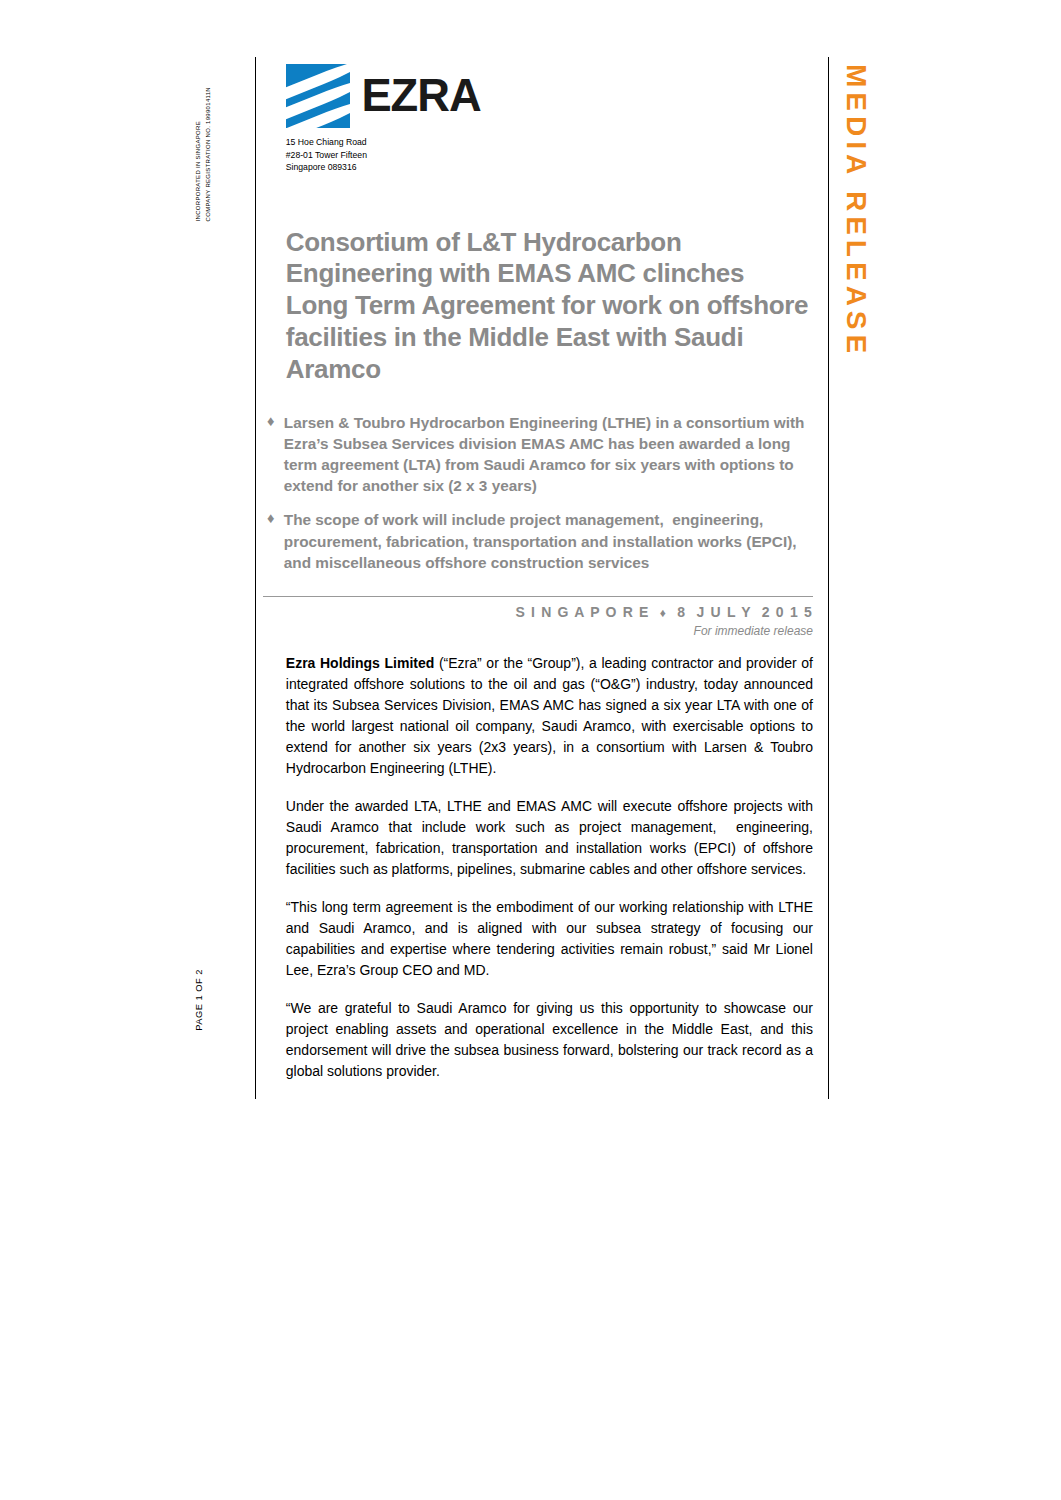INCORPORATED IN SINGAPORE
COMPANY REGISTRATION NO. 199901411N
PAGE 1 OF 2
EZRA
15 Hoe Chiang Road
#28-01 Tower Fifteen
Singapore 089316
Consortium of L&T Hydrocarbon Engineering with EMAS AMC clinches Long Term Agreement for work on offshore facilities in the Middle East with Saudi Aramco
♦
Larsen & Toubro Hydrocarbon Engineering (LTHE) in a consortium with Ezra’s Subsea Services division EMAS AMC has been awarded a long term agreement (LTA) from Saudi Aramco for six years with options to extend for another six (2 x 3 years)
♦
The scope of work will include project management, engineering, procurement, fabrication, transportation and installation works (EPCI), and miscellaneous offshore construction services
S I N G A P O R E ♦ 8 J U L Y 2 0 1 5
For immediate release
Ezra Holdings Limited (“Ezra” or the “Group”), a leading contractor and provider of integrated offshore solutions to the oil and gas (“O&G”) industry, today announced that its Subsea Services Division, EMAS AMC has signed a six year LTA with one of the world largest national oil company, Saudi Aramco, with exercisable options to extend for another six years (2x3 years), in a consortium with Larsen & Toubro Hydrocarbon Engineering (LTHE).
Under the awarded LTA, LTHE and EMAS AMC will execute offshore projects with Saudi Aramco that include work such as project management, engineering, procurement, fabrication, transportation and installation works (EPCI) of offshore facilities such as platforms, pipelines, submarine cables and other offshore services.
“This long term agreement is the embodiment of our working relationship with LTHE and Saudi Aramco, and is aligned with our subsea strategy of focusing our capabilities and expertise where tendering activities remain robust,” said Mr Lionel Lee, Ezra’s Group CEO and MD.
“We are grateful to Saudi Aramco for giving us this opportunity to showcase our project enabling assets and operational excellence in the Middle East, and this endorsement will drive the subsea business forward, bolstering our track record as a global solutions provider.
MEDIA RELEASE